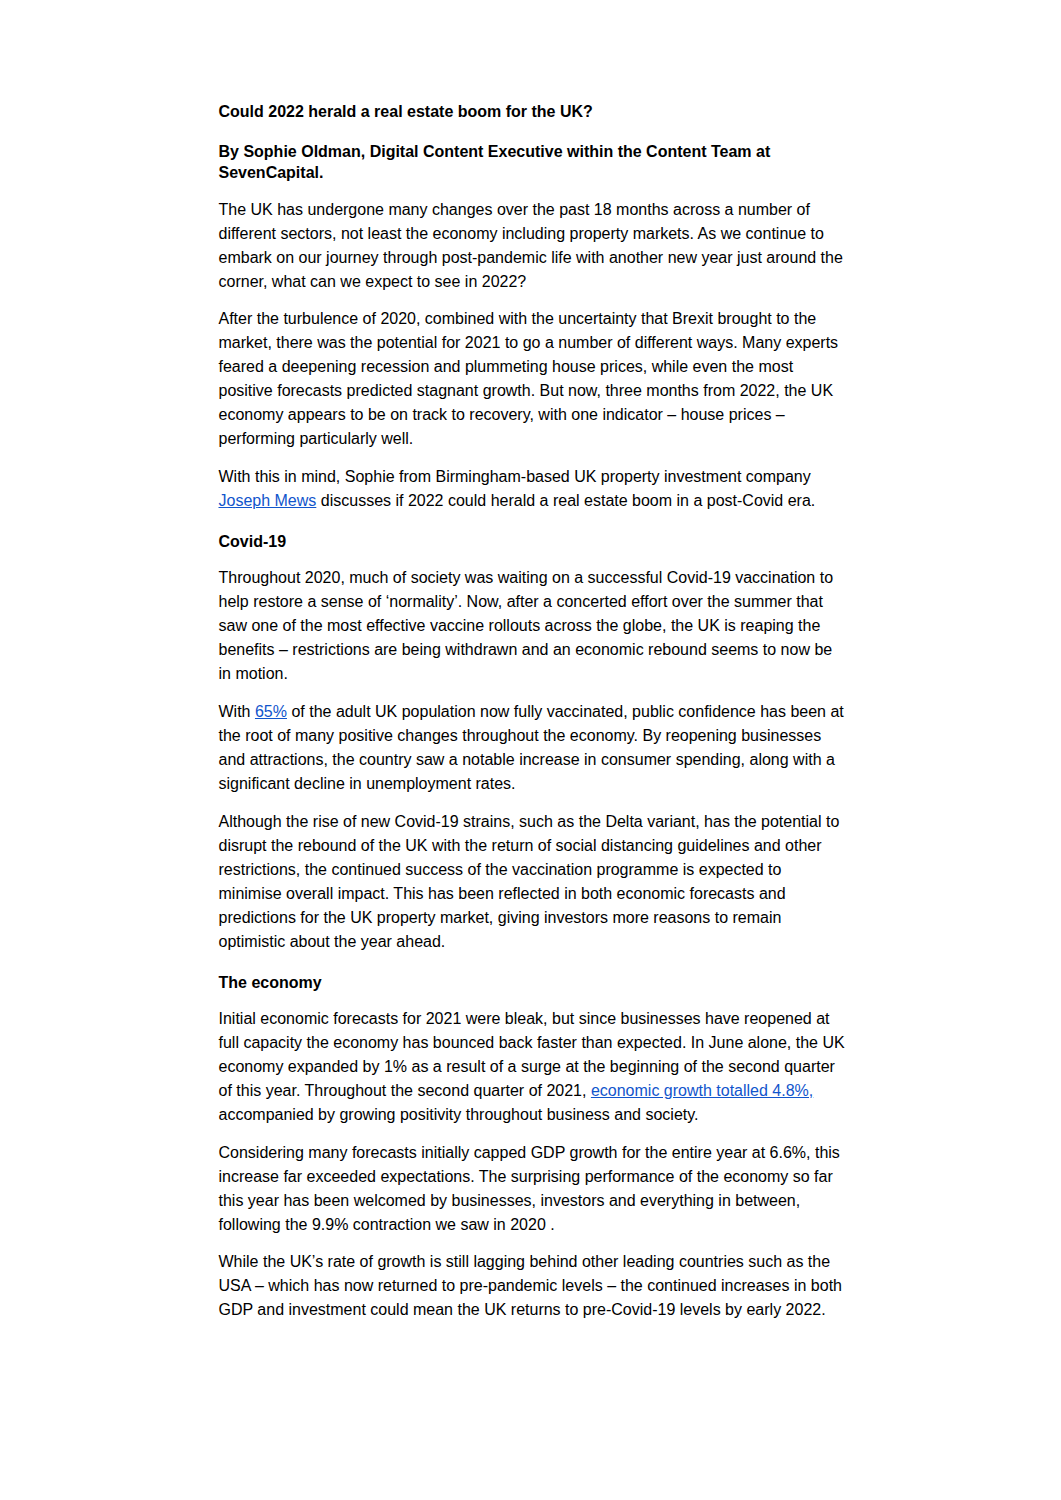Could 2022 herald a real estate boom for the UK?
By Sophie Oldman, Digital Content Executive within the Content Team at SevenCapital.
The UK has undergone many changes over the past 18 months across a number of different sectors, not least the economy including property markets. As we continue to embark on our journey through post-pandemic life with another new year just around the corner, what can we expect to see in 2022?
After the turbulence of 2020, combined with the uncertainty that Brexit brought to the market, there was the potential for 2021 to go a number of different ways. Many experts feared a deepening recession and plummeting house prices, while even the most positive forecasts predicted stagnant growth. But now, three months from 2022, the UK economy appears to be on track to recovery, with one indicator – house prices – performing particularly well.
With this in mind, Sophie from Birmingham-based UK property investment company Joseph Mews discusses if 2022 could herald a real estate boom in a post-Covid era.
Covid-19
Throughout 2020, much of society was waiting on a successful Covid-19 vaccination to help restore a sense of ‘normality’. Now, after a concerted effort over the summer that saw one of the most effective vaccine rollouts across the globe, the UK is reaping the benefits – restrictions are being withdrawn and an economic rebound seems to now be in motion.
With 65% of the adult UK population now fully vaccinated, public confidence has been at the root of many positive changes throughout the economy. By reopening businesses and attractions, the country saw a notable increase in consumer spending, along with a significant decline in unemployment rates.
Although the rise of new Covid-19 strains, such as the Delta variant, has the potential to disrupt the rebound of the UK with the return of social distancing guidelines and other restrictions, the continued success of the vaccination programme is expected to minimise overall impact. This has been reflected in both economic forecasts and predictions for the UK property market, giving investors more reasons to remain optimistic about the year ahead.
The economy
Initial economic forecasts for 2021 were bleak, but since businesses have reopened at full capacity the economy has bounced back faster than expected. In June alone, the UK economy expanded by 1% as a result of a surge at the beginning of the second quarter of this year. Throughout the second quarter of 2021, economic growth totalled 4.8%, accompanied by growing positivity throughout business and society.
Considering many forecasts initially capped GDP growth for the entire year at 6.6%, this increase far exceeded expectations. The surprising performance of the economy so far this year has been welcomed by businesses, investors and everything in between, following the 9.9% contraction we saw in 2020 .
While the UK’s rate of growth is still lagging behind other leading countries such as the USA – which has now returned to pre-pandemic levels – the continued increases in both GDP and investment could mean the UK returns to pre-Covid-19 levels by early 2022.